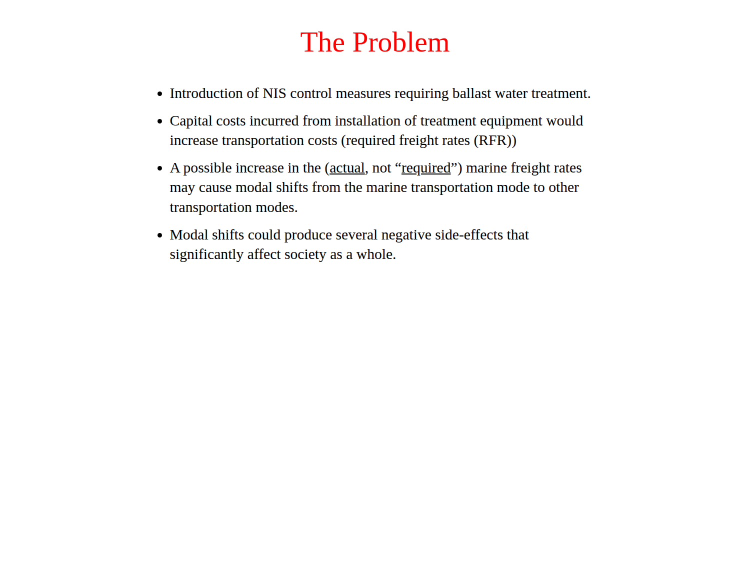The Problem
Introduction of NIS control measures requiring ballast water treatment.
Capital costs incurred from installation of treatment equipment would increase transportation costs (required freight rates (RFR))
A possible increase in the (actual, not “required”) marine freight rates may cause modal shifts from the marine transportation mode to other transportation modes.
Modal shifts could produce several negative side-effects that significantly affect society as a whole.